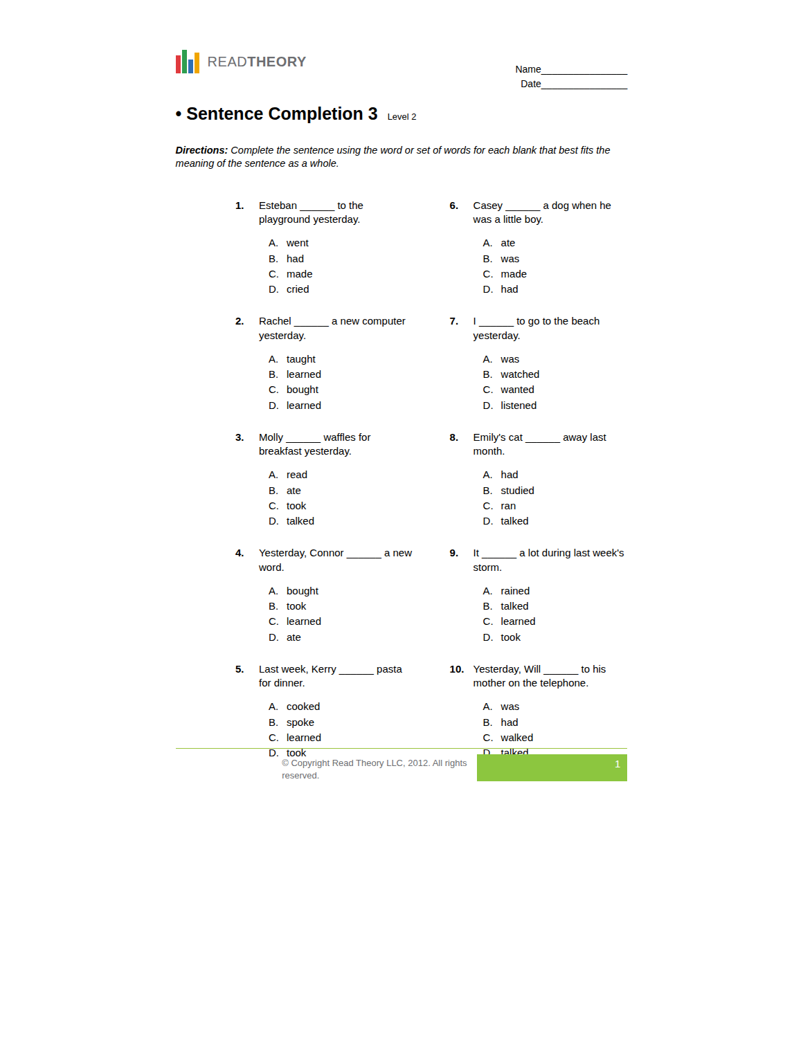READTHEORY
Name________________
Date________________
• Sentence Completion 3 Level 2
Directions: Complete the sentence using the word or set of words for each blank that best fits the meaning of the sentence as a whole.
1.
Esteban ______ to the playground yesterday.
A. went
B. had
C. made
D. cried
2.
Rachel ______ a new computer yesterday.
A. taught
B. learned
C. bought
D. learned
3.
Molly ______ waffles for breakfast yesterday.
A. read
B. ate
C. took
D. talked
4.
Yesterday, Connor ______ a new word.
A. bought
B. took
C. learned
D. ate
5.
Last week, Kerry ______ pasta for dinner.
A. cooked
B. spoke
C. learned
D. took
6.
Casey ______ a dog when he was a little boy.
A. ate
B. was
C. made
D. had
7.
I ______ to go to the beach yesterday.
A. was
B. watched
C. wanted
D. listened
8.
Emily's cat ______ away last month.
A. had
B. studied
C. ran
D. talked
9.
It ______ a lot during last week's storm.
A. rained
B. talked
C. learned
D. took
10.
Yesterday, Will ______ to his mother on the telephone.
A. was
B. had
C. walked
D. talked
© Copyright Read Theory LLC, 2012. All rights reserved.
1